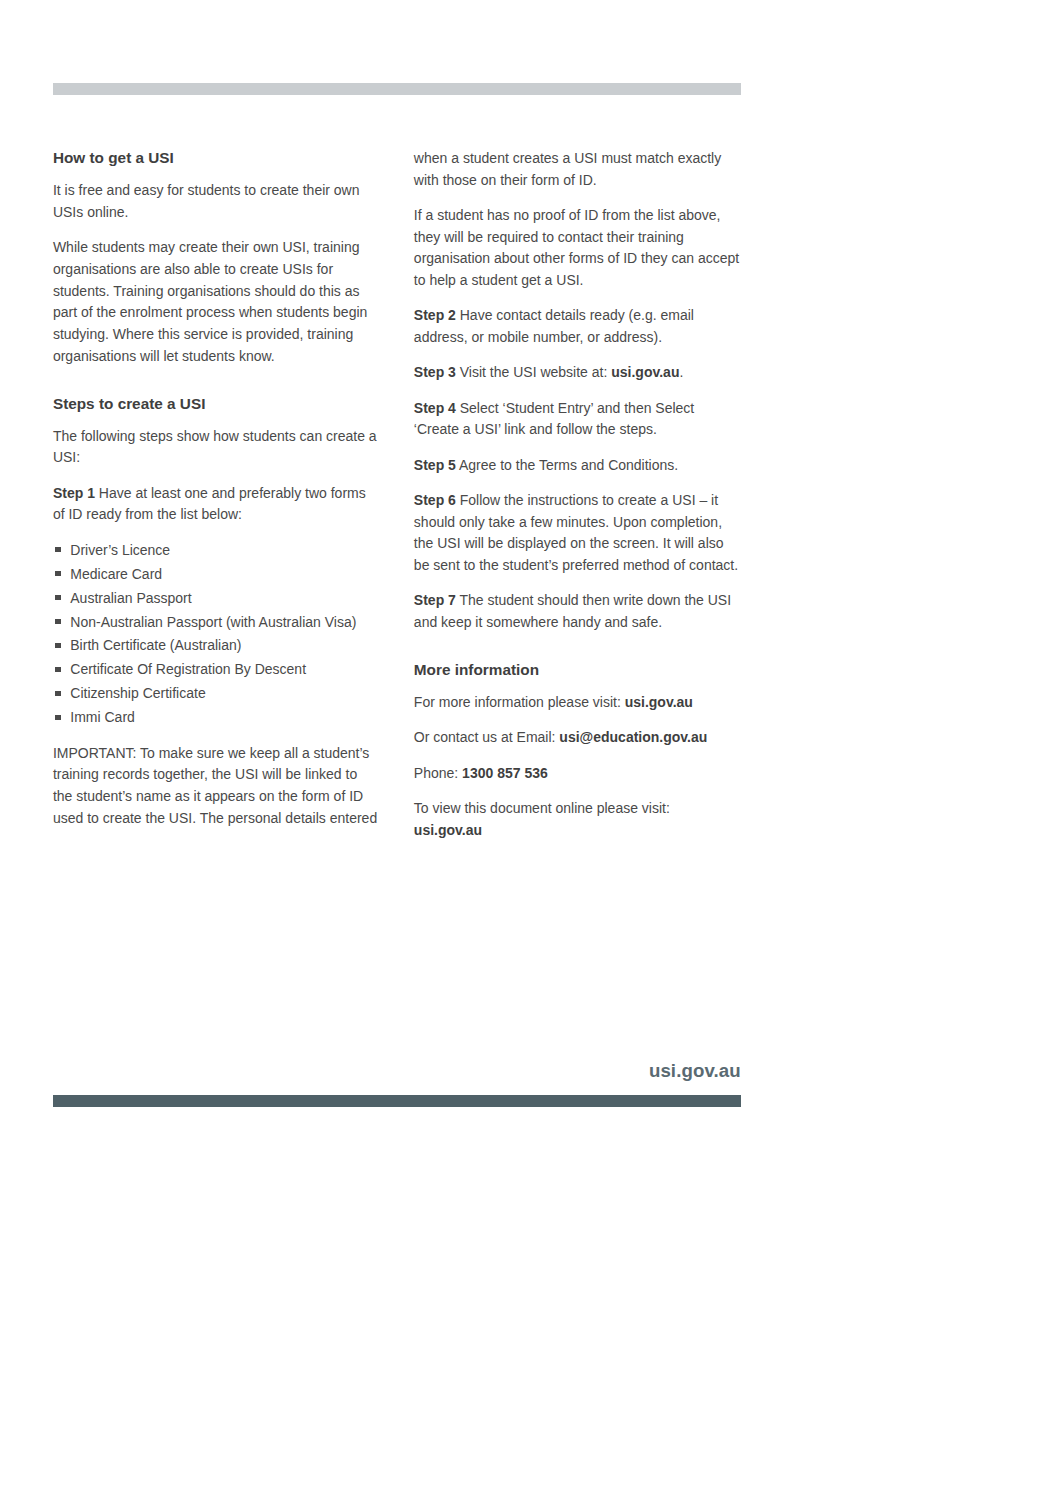How to get a USI
It is free and easy for students to create their own USIs online.
While students may create their own USI, training organisations are also able to create USIs for students. Training organisations should do this as part of the enrolment process when students begin studying. Where this service is provided, training organisations will let students know.
Steps to create a USI
The following steps show how students can create a USI:
Step 1 Have at least one and preferably two forms of ID ready from the list below:
Driver’s Licence
Medicare Card
Australian Passport
Non-Australian Passport (with Australian Visa)
Birth Certificate (Australian)
Certificate Of Registration By Descent
Citizenship Certificate
Immi Card
IMPORTANT: To make sure we keep all a student’s training records together, the USI will be linked to the student’s name as it appears on the form of ID used to create the USI. The personal details entered when a student creates a USI must match exactly with those on their form of ID.
If a student has no proof of ID from the list above, they will be required to contact their training organisation about other forms of ID they can accept to help a student get a USI.
Step 2 Have contact details ready (e.g. email address, or mobile number, or address).
Step 3 Visit the USI website at: usi.gov.au.
Step 4 Select ‘Student Entry’ and then Select ‘Create a USI’ link and follow the steps.
Step 5 Agree to the Terms and Conditions.
Step 6 Follow the instructions to create a USI – it should only take a few minutes. Upon completion, the USI will be displayed on the screen. It will also be sent to the student’s preferred method of contact.
Step 7 The student should then write down the USI and keep it somewhere handy and safe.
More information
For more information please visit: usi.gov.au
Or contact us at Email: usi@education.gov.au
Phone: 1300 857 536
To view this document online please visit: usi.gov.au
usi.gov.au